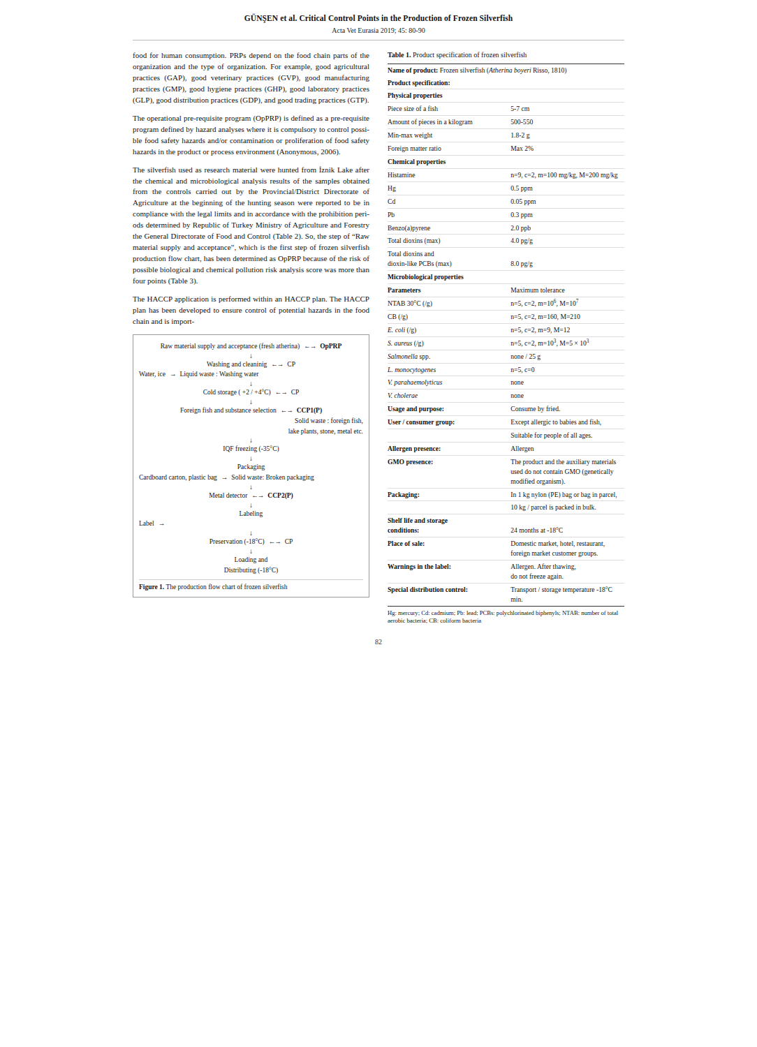GÜNŞEN et al. Critical Control Points in the Production of Frozen Silverfish
Acta Vet Eurasia 2019; 45: 80-90
food for human consumption. PRPs depend on the food chain parts of the organization and the type of organization. For example, good agricultural practices (GAP), good veterinary practices (GVP), good manufacturing practices (GMP), good hygiene practices (GHP), good laboratory practices (GLP), good distribution practices (GDP), and good trading practices (GTP).
The operational pre-requisite program (OpPRP) is defined as a pre-requisite program defined by hazard analyses where it is compulsory to control possible food safety hazards and/or contamination or proliferation of food safety hazards in the product or process environment (Anonymous, 2006).
The silverfish used as research material were hunted from İznik Lake after the chemical and microbiological analysis results of the samples obtained from the controls carried out by the Provincial/District Directorate of Agriculture at the beginning of the hunting season were reported to be in compliance with the legal limits and in accordance with the prohibition periods determined by Republic of Turkey Ministry of Agriculture and Forestry the General Directorate of Food and Control (Table 2). So, the step of “Raw material supply and acceptance”, which is the first step of frozen silverfish production flow chart, has been determined as OpPRP because of the risk of possible biological and chemical pollution risk analysis score was more than four points (Table 3).
The HACCP application is performed within an HACCP plan. The HACCP plan has been developed to ensure control of potential hazards in the food chain and is import-
Raw material supply and acceptance (fresh atherina) ←→ OpPRP
↓
Washing and cleaninig ←→ CP
Water, ice → Liquid waste : Washing water
↓
Cold storage ( +2 / +4°C) ←→ CP
↓
Foreign fish and substance selection ←→ CCP1(P)
Solid waste : foreign fish,
lake plants, stone, metal etc.
↓
IQF freezing (-35°C)
↓
Packaging
Cardboard carton, plastic bag → Solid waste: Broken packaging
↓
Metal detector ←→ CCP2(P)
↓
Labeling
Label →
↓
Preservation (-18°C) ←→ CP
↓
Loading and
Distributing (-18°C)
Figure 1. The production flow chart of frozen silverfish
Table 1. Product specification of frozen silverfish
| Name of product: Frozen silverfish ( Atherina boyeri Risso, 1810) |
| Product specification: |
| Physical properties |
| Piece size of a fish | 5-7 cm |
| Amount of pieces in a kilogram | 500-550 |
| Min-max weight | 1.8-2 g |
| Foreign matter ratio | Max 2% |
| Chemical properties |
| Histamine | n=9, c=2, m=100 mg/kg, M=200 mg/kg |
| Hg | 0.5 ppm |
| Cd | 0.05 ppm |
| Pb | 0.3 ppm |
| Benzo(a)pyrene | 2.0 ppb |
| Total dioxins (max) | 4.0 pg/g |
| Total dioxins and dioxin-like PCBs (max) | 8.0 pg/g |
| Microbiological properties |
| Parameters | Maximum tolerance |
| NTAB 30°C (/g) | n=5, c=2, m=10 6 , M=10 7 |
| CB (/g) | n=5, c=2, m=160, M=210 |
| E. coli (/g) | n=5, c=2, m=9, M=12 |
| S. aureus (/g) | n=5, c=2, m=10 3 , M=5 × 10 3 |
| Salmonella spp. | none / 25 g |
| L. monocytogenes | n=5, c=0 |
| V. parahaemolyticus | none |
| V. cholerae | none |
| Usage and purpose: | Consume by fried. |
| User / consumer group: | Except allergic to babies and fish, |
| | Suitable for people of all ages. |
| Allergen presence: | Allergen |
| GMO presence: | The product and the auxiliary materials used do not contain GMO (genetically modified organism). |
| Packaging: | In 1 kg nylon (PE) bag or bag in parcel, |
| | 10 kg / parcel is packed in bulk. |
| Shelf life and storage conditions: | 24 months at -18°C |
| Place of sale: | Domestic market, hotel, restaurant, foreign market customer groups. |
| Warnings in the label: | Allergen. After thawing, do not freeze again. |
| Special distribution control: | Transport / storage temperature -18°C min. |
Hg: mercury; Cd: cadmium; Pb: lead; PCBs: polychlorinated biphenyls; NTAB: number of total aerobic bacteria; CB: coliform bacteria
82